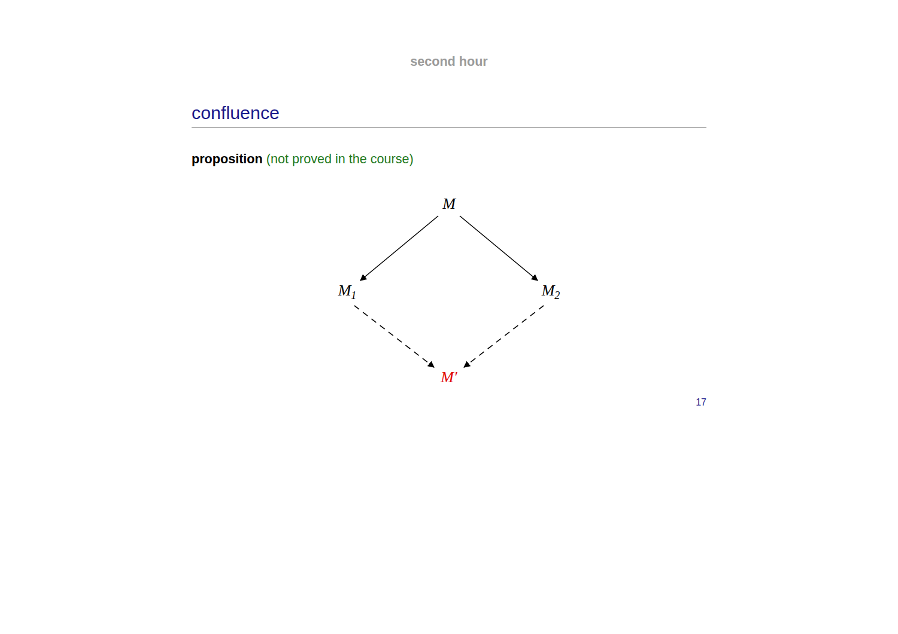second hour
confluence
proposition (not proved in the course)
M M1 M2 M′
17